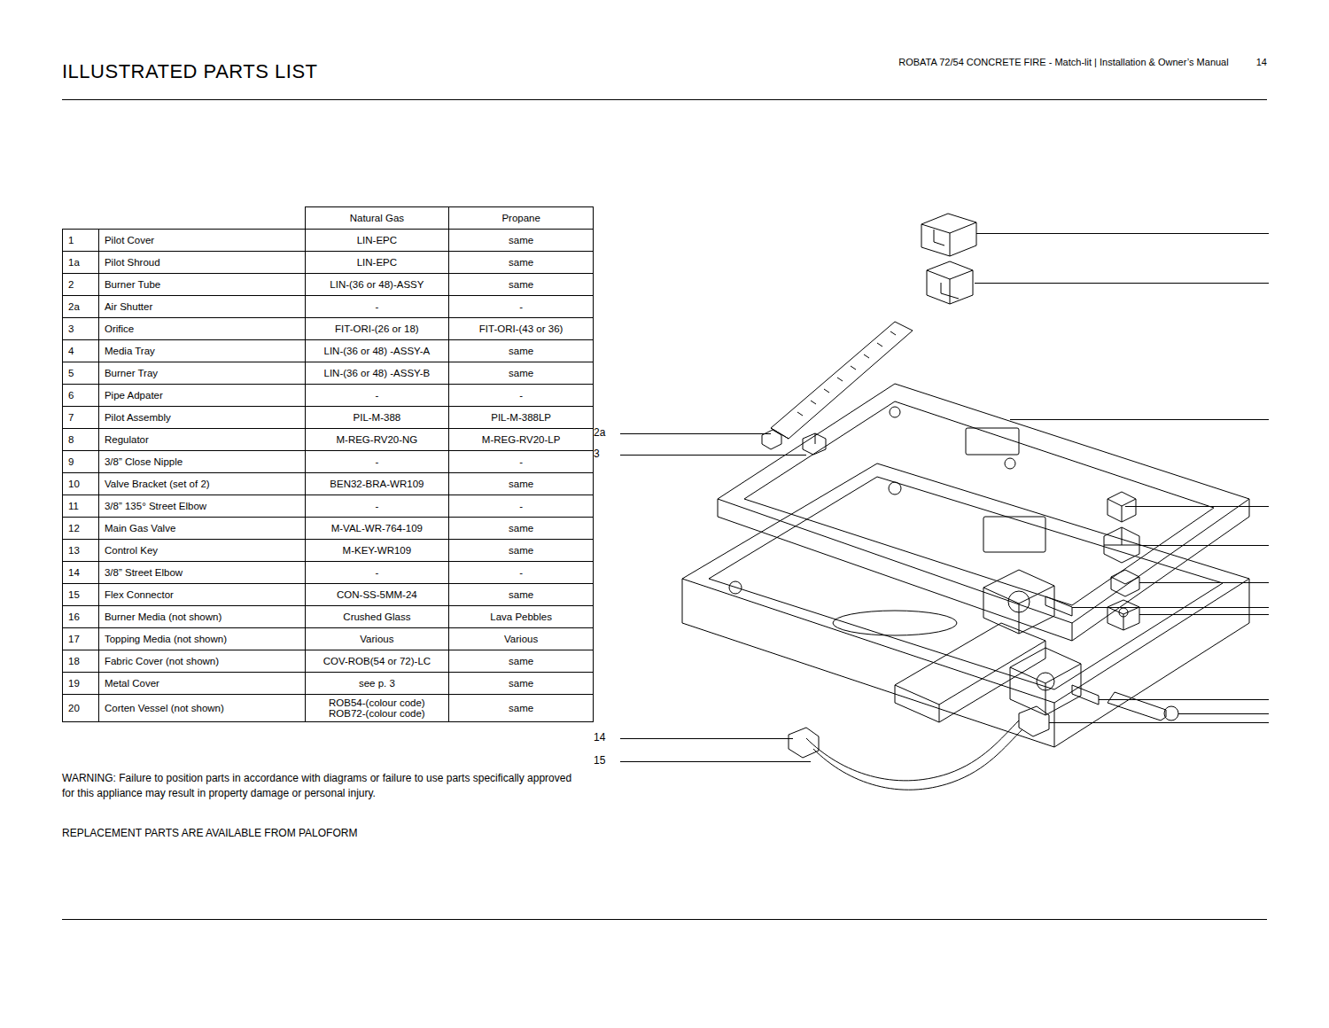ILLUSTRATED PARTS LIST
ROBATA 72/54 CONCRETE FIRE - Match-lit | Installation & Owner’s Manual 14
| | | Natural Gas | Propane |
| --- | --- | --- | --- |
| 1 | Pilot Cover | LIN-EPC | same |
| 1a | Pilot Shroud | LIN-EPC | same |
| 2 | Burner Tube | LIN-(36 or 48)-ASSY | same |
| 2a | Air Shutter | - | - |
| 3 | Orifice | FIT-ORI-(26 or 18) | FIT-ORI-(43 or 36) |
| 4 | Media Tray | LIN-(36 or 48) -ASSY-A | same |
| 5 | Burner Tray | LIN-(36 or 48) -ASSY-B | same |
| 6 | Pipe Adpater | - | - |
| 7 | Pilot Assembly | PIL-M-388 | PIL-M-388LP |
| 8 | Regulator | M-REG-RV20-NG | M-REG-RV20-LP |
| 9 | 3/8” Close Nipple | - | - |
| 10 | Valve Bracket (set of 2) | BEN32-BRA-WR109 | same |
| 11 | 3/8” 135° Street Elbow | - | - |
| 12 | Main Gas Valve | M-VAL-WR-764-109 | same |
| 13 | Control Key | M-KEY-WR109 | same |
| 14 | 3/8” Street Elbow | - | - |
| 15 | Flex Connector | CON-SS-5MM-24 | same |
| 16 | Burner Media (not shown) | Crushed Glass | Lava Pebbles |
| 17 | Topping Media (not shown) | Various | Various |
| 18 | Fabric Cover (not shown) | COV-ROB(54 or 72)-LC | same |
| 19 | Metal Cover | see p. 3 | same |
| 20 | Corten Vessel (not shown) | ROB54-(colour code) ROB72-(colour code) | same |
WARNING: Failure to position parts in accordance with diagrams or failure to use parts specifically approved for this appliance may result in property damage or personal injury.
REPLACEMENT PARTS ARE AVAILABLE FROM PALOFORM
2a
3
14
15